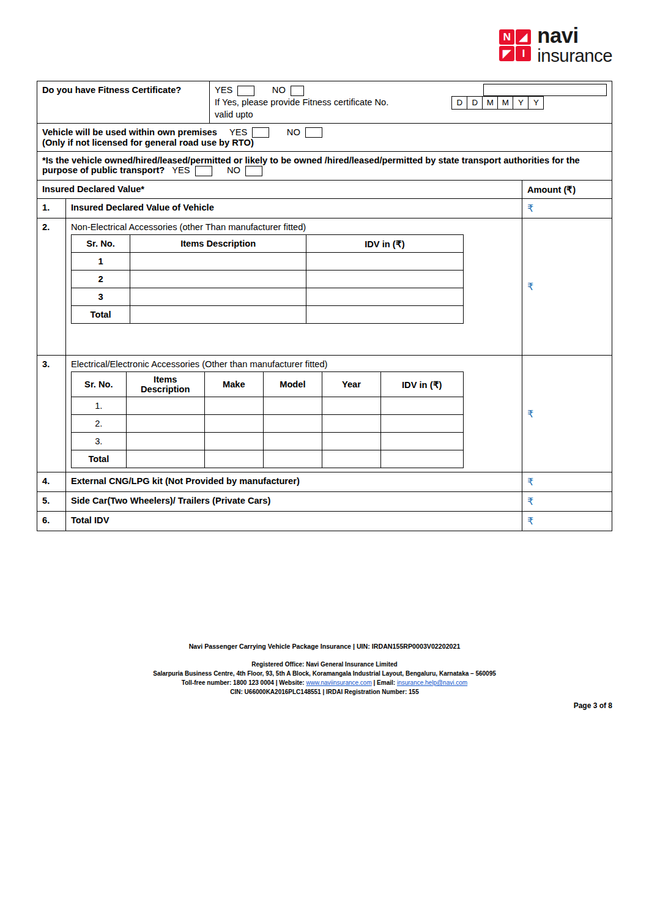N
◢
◤
I
navi
insurance
| Do you have Fitness Certificate? | YES NO If Yes, please provide Fitness certificate No. D D M M Y Y valid upto |
| Vehicle will be used within own premises YES NO (Only if not licensed for general road use by RTO) |
| *Is the vehicle owned/hired/leased/permitted or likely to be owned /hired/leased/permitted by state transport authorities for the purpose of public transport? YES NO |
| Insured Declared Value* | Amount (₹) |
| 1. | Insured Declared Value of Vehicle | ₹ |
| 2. | Non-Electrical Accessories (other Than manufacturer fitted) / Sr. No. / Items Description / IDV in (₹) / / --- / --- / --- / / 1 / / / / 2 / / / / 3 / / / / Total / / / | ₹ |
| 3. | Electrical/Electronic Accessories (Other than manufacturer fitted) / Sr. No. / Items Description / Make / Model / Year / IDV in (₹) / / --- / --- / --- / --- / --- / --- / / 1. / / / / / / / 2. / / / / / / / 3. / / / / / / / Total / / / / / / | ₹ |
| 4. | External CNG/LPG kit (Not Provided by manufacturer) | ₹ |
| 5. | Side Car(Two Wheelers)/ Trailers (Private Cars) | ₹ |
| 6. | Total IDV | ₹ |
Navi Passenger Carrying Vehicle Package Insurance | UIN: IRDAN155RP0003V02202021
Registered Office: Navi General Insurance Limited
Salarpuria Business Centre, 4th Floor, 93, 5th A Block, Koramangala Industrial Layout, Bengaluru, Karnataka – 560095
Toll-free number: 1800 123 0004 | Website: www.naviinsurance.com | Email: insurance.help@navi.com
CIN: U66000KA2016PLC148551 | IRDAI Registration Number: 155
Page 3 of 8